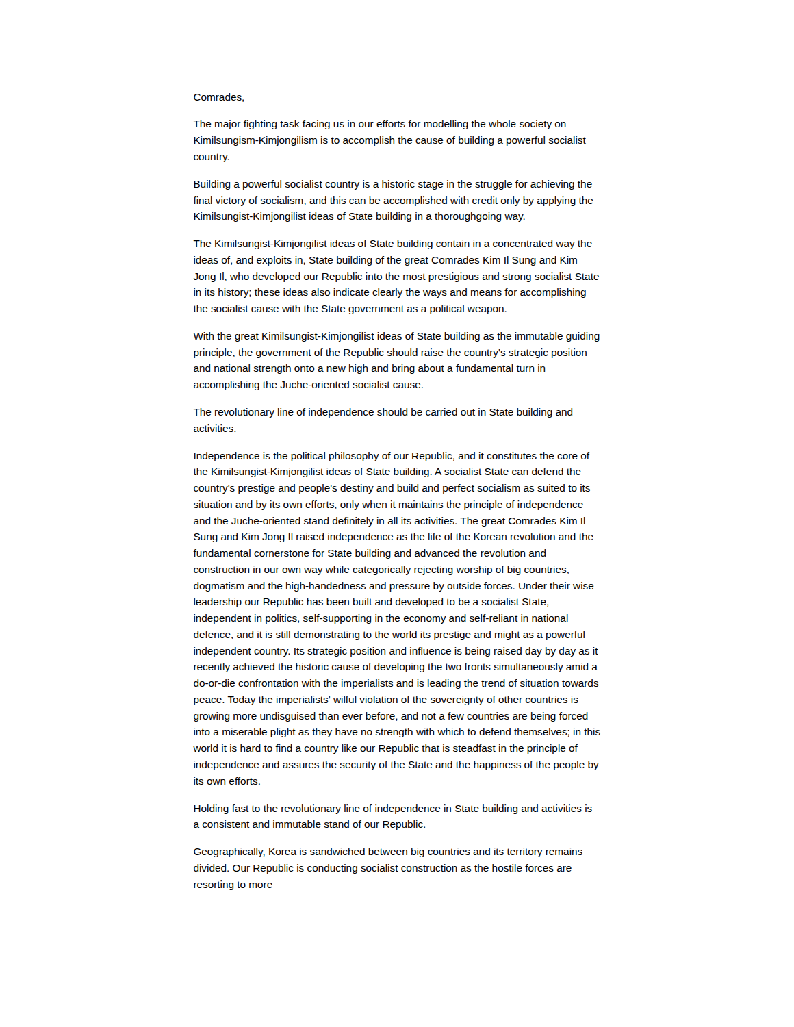Comrades,
The major fighting task facing us in our efforts for modelling the whole society on Kimilsungism-Kimjongilism is to accomplish the cause of building a powerful socialist country.
Building a powerful socialist country is a historic stage in the struggle for achieving the final victory of socialism, and this can be accomplished with credit only by applying the Kimilsungist-Kimjongilist ideas of State building in a thoroughgoing way.
The Kimilsungist-Kimjongilist ideas of State building contain in a concentrated way the ideas of, and exploits in, State building of the great Comrades Kim Il Sung and Kim Jong Il, who developed our Republic into the most prestigious and strong socialist State in its history; these ideas also indicate clearly the ways and means for accomplishing the socialist cause with the State government as a political weapon.
With the great Kimilsungist-Kimjongilist ideas of State building as the immutable guiding principle, the government of the Republic should raise the country's strategic position and national strength onto a new high and bring about a fundamental turn in accomplishing the Juche-oriented socialist cause.
The revolutionary line of independence should be carried out in State building and activities.
Independence is the political philosophy of our Republic, and it constitutes the core of the Kimilsungist-Kimjongilist ideas of State building. A socialist State can defend the country's prestige and people's destiny and build and perfect socialism as suited to its situation and by its own efforts, only when it maintains the principle of independence and the Juche-oriented stand definitely in all its activities. The great Comrades Kim Il Sung and Kim Jong Il raised independence as the life of the Korean revolution and the fundamental cornerstone for State building and advanced the revolution and construction in our own way while categorically rejecting worship of big countries, dogmatism and the high-handedness and pressure by outside forces. Under their wise leadership our Republic has been built and developed to be a socialist State, independent in politics, self-supporting in the economy and self-reliant in national defence, and it is still demonstrating to the world its prestige and might as a powerful independent country. Its strategic position and influence is being raised day by day as it recently achieved the historic cause of developing the two fronts simultaneously amid a do-or-die confrontation with the imperialists and is leading the trend of situation towards peace. Today the imperialists' wilful violation of the sovereignty of other countries is growing more undisguised than ever before, and not a few countries are being forced into a miserable plight as they have no strength with which to defend themselves; in this world it is hard to find a country like our Republic that is steadfast in the principle of independence and assures the security of the State and the happiness of the people by its own efforts.
Holding fast to the revolutionary line of independence in State building and activities is a consistent and immutable stand of our Republic.
Geographically, Korea is sandwiched between big countries and its territory remains divided. Our Republic is conducting socialist construction as the hostile forces are resorting to more